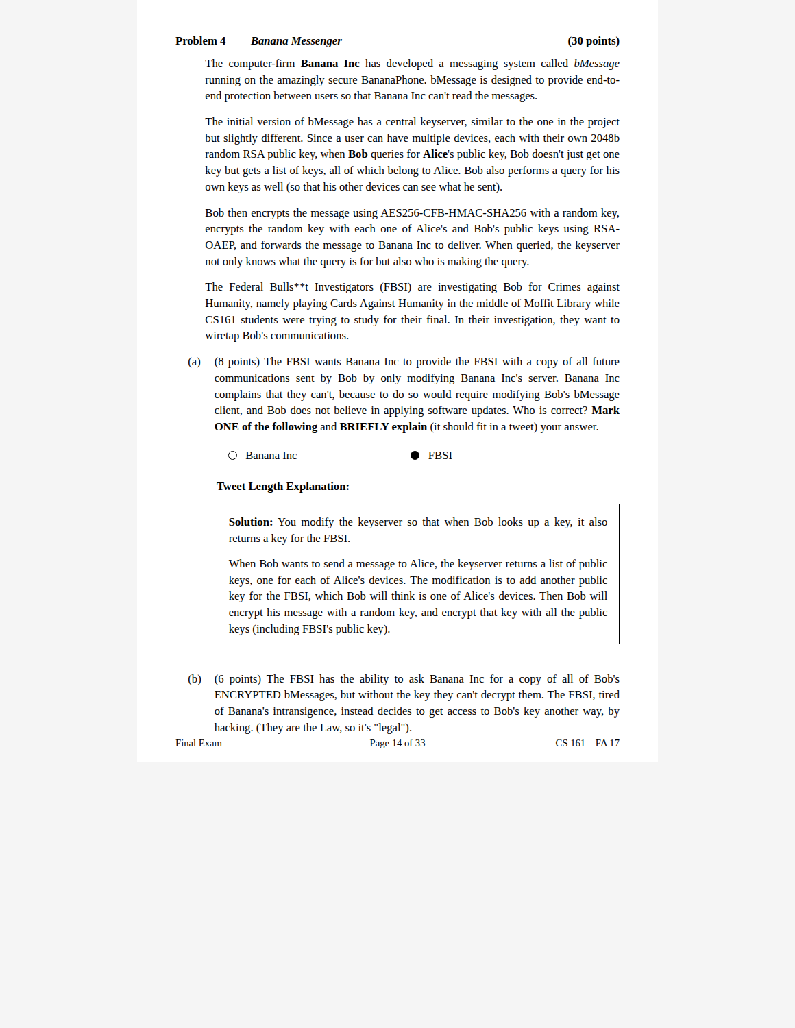Problem 4 Banana Messenger (30 points)
The computer-firm Banana Inc has developed a messaging system called bMessage running on the amazingly secure BananaPhone. bMessage is designed to provide end-to-end protection between users so that Banana Inc can't read the messages.
The initial version of bMessage has a central keyserver, similar to the one in the project but slightly different. Since a user can have multiple devices, each with their own 2048b random RSA public key, when Bob queries for Alice's public key, Bob doesn't just get one key but gets a list of keys, all of which belong to Alice. Bob also performs a query for his own keys as well (so that his other devices can see what he sent).
Bob then encrypts the message using AES256-CFB-HMAC-SHA256 with a random key, encrypts the random key with each one of Alice's and Bob's public keys using RSA-OAEP, and forwards the message to Banana Inc to deliver. When queried, the keyserver not only knows what the query is for but also who is making the query.
The Federal Bulls**t Investigators (FBSI) are investigating Bob for Crimes against Humanity, namely playing Cards Against Humanity in the middle of Moffit Library while CS161 students were trying to study for their final. In their investigation, they want to wiretap Bob's communications.
(a)
(8 points) The FBSI wants Banana Inc to provide the FBSI with a copy of all future communications sent by Bob by only modifying Banana Inc's server. Banana Inc complains that they can't, because to do so would require modifying Bob's bMessage client, and Bob does not believe in applying software updates. Who is correct? Mark ONE of the following and BRIEFLY explain (it should fit in a tweet) your answer.
Banana Inc FBSI
Tweet Length Explanation:
Solution: You modify the keyserver so that when Bob looks up a key, it also returns a key for the FBSI.
When Bob wants to send a message to Alice, the keyserver returns a list of public keys, one for each of Alice's devices. The modification is to add another public key for the FBSI, which Bob will think is one of Alice's devices. Then Bob will encrypt his message with a random key, and encrypt that key with all the public keys (including FBSI's public key).
(b)
(6 points) The FBSI has the ability to ask Banana Inc for a copy of all of Bob's ENCRYPTED bMessages, but without the key they can't decrypt them. The FBSI, tired of Banana's intransigence, instead decides to get access to Bob's key another way, by hacking. (They are the Law, so it's "legal").
Final Exam
Page 14 of 33
CS 161 – FA 17